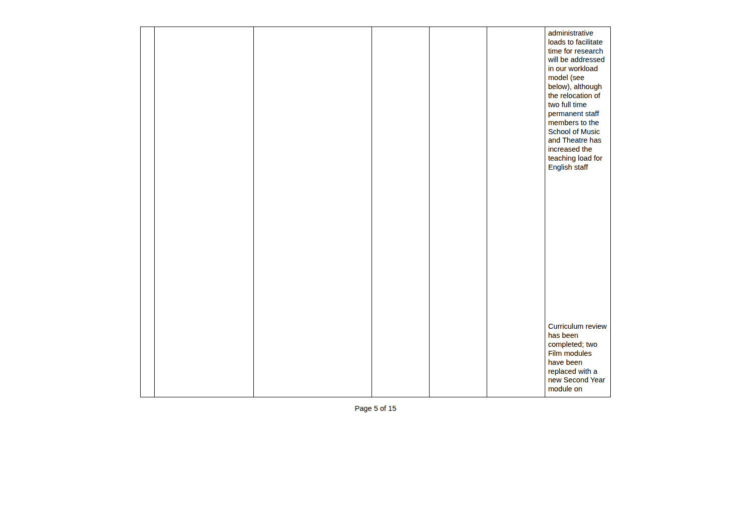| | | | | | | administrative loads to facilitate time for research will be addressed in our workload model (see below), although the relocation of two full time permanent staff members to the School of Music and Theatre has increased the teaching load for English staff Curriculum review has been completed; two Film modules have been replaced with a new Second Year module on |
Page 5 of 15